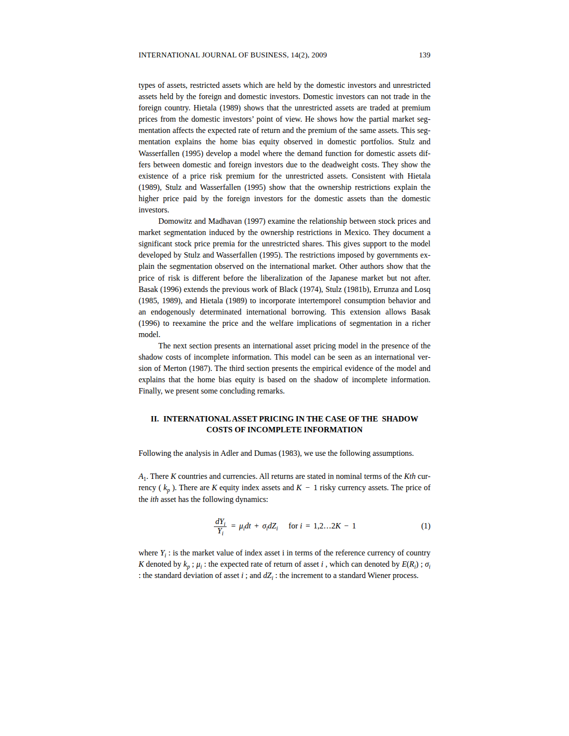International Journal of Business, 14(2), 2009 139
types of assets, restricted assets which are held by the domestic investors and unrestricted assets held by the foreign and domestic investors. Domestic investors can not trade in the foreign country. Hietala (1989) shows that the unrestricted assets are traded at premium prices from the domestic investors’ point of view. He shows how the partial market segmentation affects the expected rate of return and the premium of the same assets. This segmentation explains the home bias equity observed in domestic portfolios. Stulz and Wasserfallen (1995) develop a model where the demand function for domestic assets differs between domestic and foreign investors due to the deadweight costs. They show the existence of a price risk premium for the unrestricted assets. Consistent with Hietala (1989), Stulz and Wasserfallen (1995) show that the ownership restrictions explain the higher price paid by the foreign investors for the domestic assets than the domestic investors.
Domowitz and Madhavan (1997) examine the relationship between stock prices and market segmentation induced by the ownership restrictions in Mexico. They document a significant stock price premia for the unrestricted shares. This gives support to the model developed by Stulz and Wasserfallen (1995). The restrictions imposed by governments explain the segmentation observed on the international market. Other authors show that the price of risk is different before the liberalization of the Japanese market but not after. Basak (1996) extends the previous work of Black (1974), Stulz (1981b), Errunza and Losq (1985, 1989), and Hietala (1989) to incorporate intertemporel consumption behavior and an endogenously determinated international borrowing. This extension allows Basak (1996) to reexamine the price and the welfare implications of segmentation in a richer model.
The next section presents an international asset pricing model in the presence of the shadow costs of incomplete information. This model can be seen as an international version of Merton (1987). The third section presents the empirical evidence of the model and explains that the home bias equity is based on the shadow of incomplete information. Finally, we present some concluding remarks.
II. International Asset Pricing in the Case of the Shadow Costs of Incomplete Information
Following the analysis in Adler and Dumas (1983), we use the following assumptions.
A1. There K countries and currencies. All returns are stated in nominal terms of the Kth currency ( kp ). There are K equity index assets and K − 1 risky currency assets. The price of the ith asset has the following dynamics:
dYi Yi = μidt + σidZi for i = 1,2…2K − 1 (1)
where Yi : is the market value of index asset i in terms of the reference currency of country K denoted by kp ; μi : the expected rate of return of asset i , which can denoted by E(Ri) ; σi : the standard deviation of asset i ; and dZi : the increment to a standard Wiener process.